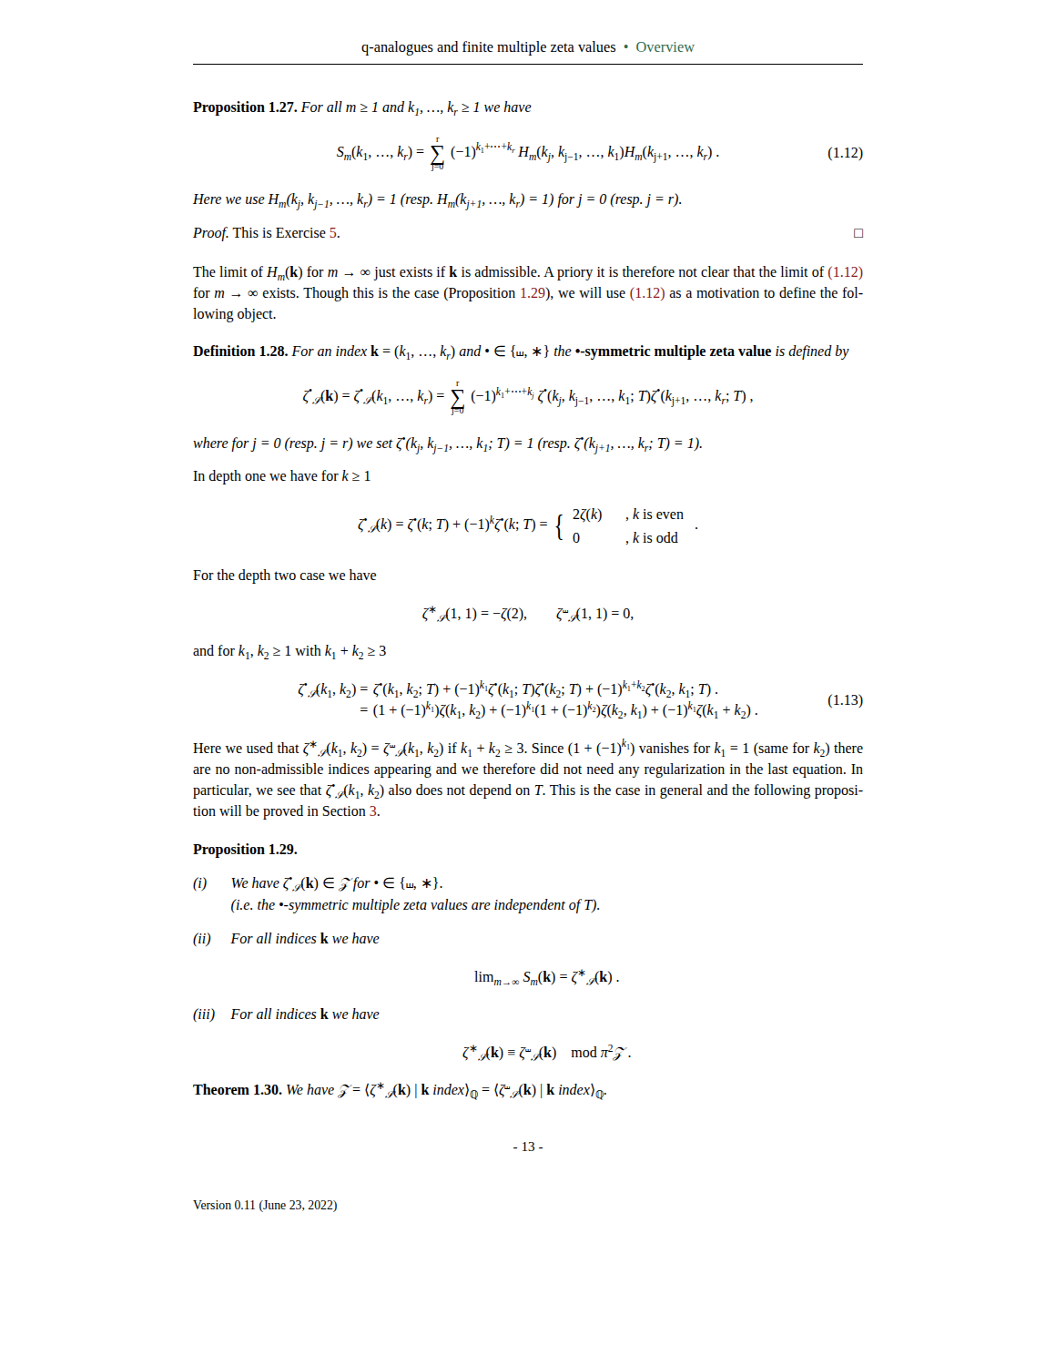q-analogues and finite multiple zeta values • Overview
Proposition 1.27. For all m ≥ 1 and k1, …, kr ≥ 1 we have
Sm(k1, …, kr) = r∑j=0 (−1)k1+⋯+kr Hm(kj, kj−1, …, k1)Hm(kj+1, …, kr) .
(1.12)
Here we use Hm(kj, kj−1, …, kr) = 1 (resp. Hm(kj+1, …, kr) = 1) for j = 0 (resp. j = r).
Proof. This is Exercise 5. □
The limit of Hm(k) for m → ∞ just exists if k is admissible. A priory it is therefore not clear that the limit of (1.12) for m → ∞ exists. Though this is the case (Proposition 1.29), we will use (1.12) as a motivation to define the following object.
Definition 1.28. For an index k = (k1, …, kr) and • ∈ {⧢, ∗} the •-symmetric multiple zeta value is defined by
ζ•𝒮(k) = ζ•𝒮(k1, …, kr) = r∑j=0 (−1)k1+⋯+kj ζ•(kj, kj−1, …, k1; T)ζ•(kj+1, …, kr; T) ,
where for j = 0 (resp. j = r) we set ζ•(kj, kj−1, …, k1; T) = 1 (resp. ζ•(kj+1, …, kr; T) = 1).
In depth one we have for k ≥ 1
ζ•𝒮(k) = ζ•(k; T) + (−1)kζ•(k; T) = { 2ζ(k), k is even 0, k is odd .
For the depth two case we have
ζ∗𝒮(1, 1) = −ζ(2), ζ⧢𝒮(1, 1) = 0,
and for k1, k2 ≥ 1 with k1 + k2 ≥ 3
ζ•𝒮(k1, k2) = ζ•(k1, k2; T) + (−1)k1ζ•(k1; T)ζ•(k2; T) + (−1)k1+k2ζ•(k2, k1; T) . = (1 + (−1)k1)ζ(k1, k2) + (−1)k1(1 + (−1)k2)ζ(k2, k1) + (−1)k1ζ(k1 + k2) .
(1.13)
Here we used that ζ∗𝒮(k1, k2) = ζ⧢𝒮(k1, k2) if k1 + k2 ≥ 3. Since (1 + (−1)k1) vanishes for k1 = 1 (same for k2) there are no non-admissible indices appearing and we therefore did not need any regularization in the last equation. In particular, we see that ζ•𝒮(k1, k2) also does not depend on T. This is the case in general and the following proposition will be proved in Section 3.
Proposition 1.29.
(i) We have ζ•𝒮(k) ∈ 𝒵 for • ∈ {⧢, ∗}.
(i.e. the •-symmetric multiple zeta values are independent of T).
(ii) For all indices k we have
limm→∞ Sm(k) = ζ∗𝒮(k) .
(iii) For all indices k we have
ζ∗𝒮(k) ≡ ζ⧢𝒮(k) mod π2𝒵 .
Theorem 1.30. We have 𝒵 = ⟨ζ∗𝒮(k) | k index⟩ℚ = ⟨ζ⧢𝒮(k) | k index⟩ℚ.
- 13 -
Version 0.11 (June 23, 2022)